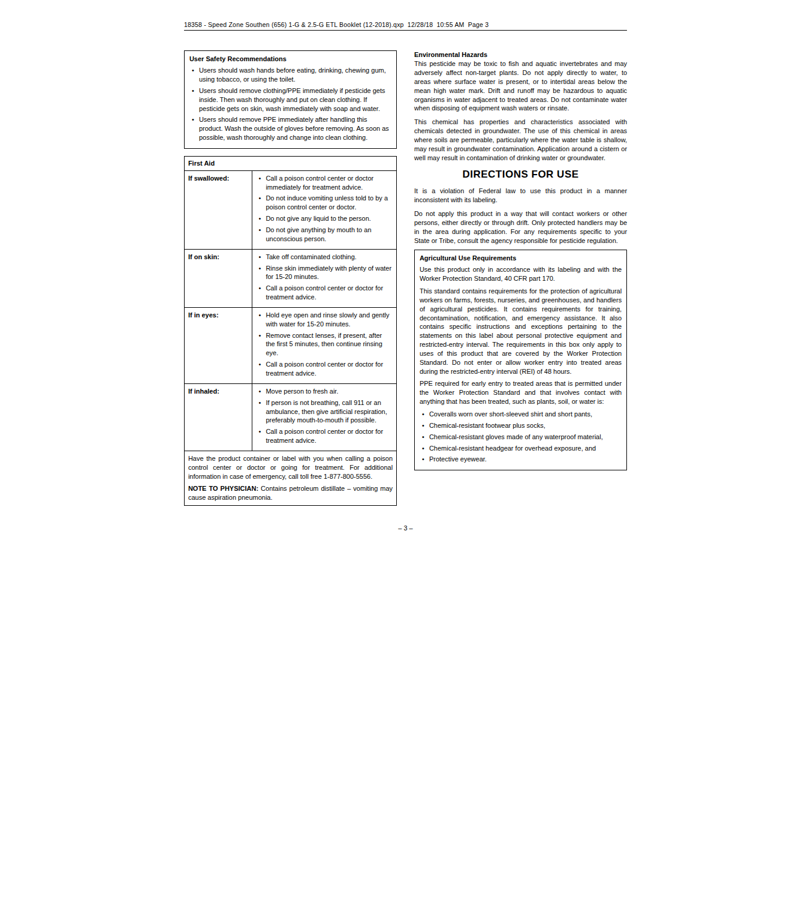18358 - Speed Zone Southen (656) 1-G & 2.5-G ETL Booklet (12-2018).qxp 12/28/18 10:55 AM Page 3
User Safety Recommendations
Users should wash hands before eating, drinking, chewing gum, using tobacco, or using the toilet.
Users should remove clothing/PPE immediately if pesticide gets inside. Then wash thoroughly and put on clean clothing. If pesticide gets on skin, wash immediately with soap and water.
Users should remove PPE immediately after handling this product. Wash the outside of gloves before removing. As soon as possible, wash thoroughly and change into clean clothing.
First Aid
| If swallowed: | Call a poison control center or doctor immediately for treatment advice. Do not induce vomiting unless told to by a poison control center or doctor. Do not give any liquid to the person. Do not give anything by mouth to an unconscious person. |
| If on skin: | Take off contaminated clothing. Rinse skin immediately with plenty of water for 15-20 minutes. Call a poison control center or doctor for treatment advice. |
| If in eyes: | Hold eye open and rinse slowly and gently with water for 15-20 minutes. Remove contact lenses, if present, after the first 5 minutes, then continue rinsing eye. Call a poison control center or doctor for treatment advice. |
| If inhaled: | Move person to fresh air. If person is not breathing, call 911 or an ambulance, then give artificial respiration, preferably mouth-to-mouth if possible. Call a poison control center or doctor for treatment advice. |
Have the product container or label with you when calling a poison control center or doctor or going for treatment. For additional information in case of emergency, call toll free 1-877-800-5556.
NOTE TO PHYSICIAN: Contains petroleum distillate – vomiting may cause aspiration pneumonia.
Environmental Hazards
This pesticide may be toxic to fish and aquatic invertebrates and may adversely affect non-target plants. Do not apply directly to water, to areas where surface water is present, or to intertidal areas below the mean high water mark. Drift and runoff may be hazardous to aquatic organisms in water adjacent to treated areas. Do not contaminate water when disposing of equipment wash waters or rinsate.
This chemical has properties and characteristics associated with chemicals detected in groundwater. The use of this chemical in areas where soils are permeable, particularly where the water table is shallow, may result in groundwater contamination. Application around a cistern or well may result in contamination of drinking water or groundwater.
DIRECTIONS FOR USE
It is a violation of Federal law to use this product in a manner inconsistent with its labeling.
Do not apply this product in a way that will contact workers or other persons, either directly or through drift. Only protected handlers may be in the area during application. For any requirements specific to your State or Tribe, consult the agency responsible for pesticide regulation.
Agricultural Use Requirements
Use this product only in accordance with its labeling and with the Worker Protection Standard, 40 CFR part 170.
This standard contains requirements for the protection of agricultural workers on farms, forests, nurseries, and greenhouses, and handlers of agricultural pesticides. It contains requirements for training, decontamination, notification, and emergency assistance. It also contains specific instructions and exceptions pertaining to the statements on this label about personal protective equipment and restricted-entry interval. The requirements in this box only apply to uses of this product that are covered by the Worker Protection Standard. Do not enter or allow worker entry into treated areas during the restricted-entry interval (REI) of 48 hours.
PPE required for early entry to treated areas that is permitted under the Worker Protection Standard and that involves contact with anything that has been treated, such as plants, soil, or water is:
Coveralls worn over short-sleeved shirt and short pants,
Chemical-resistant footwear plus socks,
Chemical-resistant gloves made of any waterproof material,
Chemical-resistant headgear for overhead exposure, and
Protective eyewear.
– 3 –